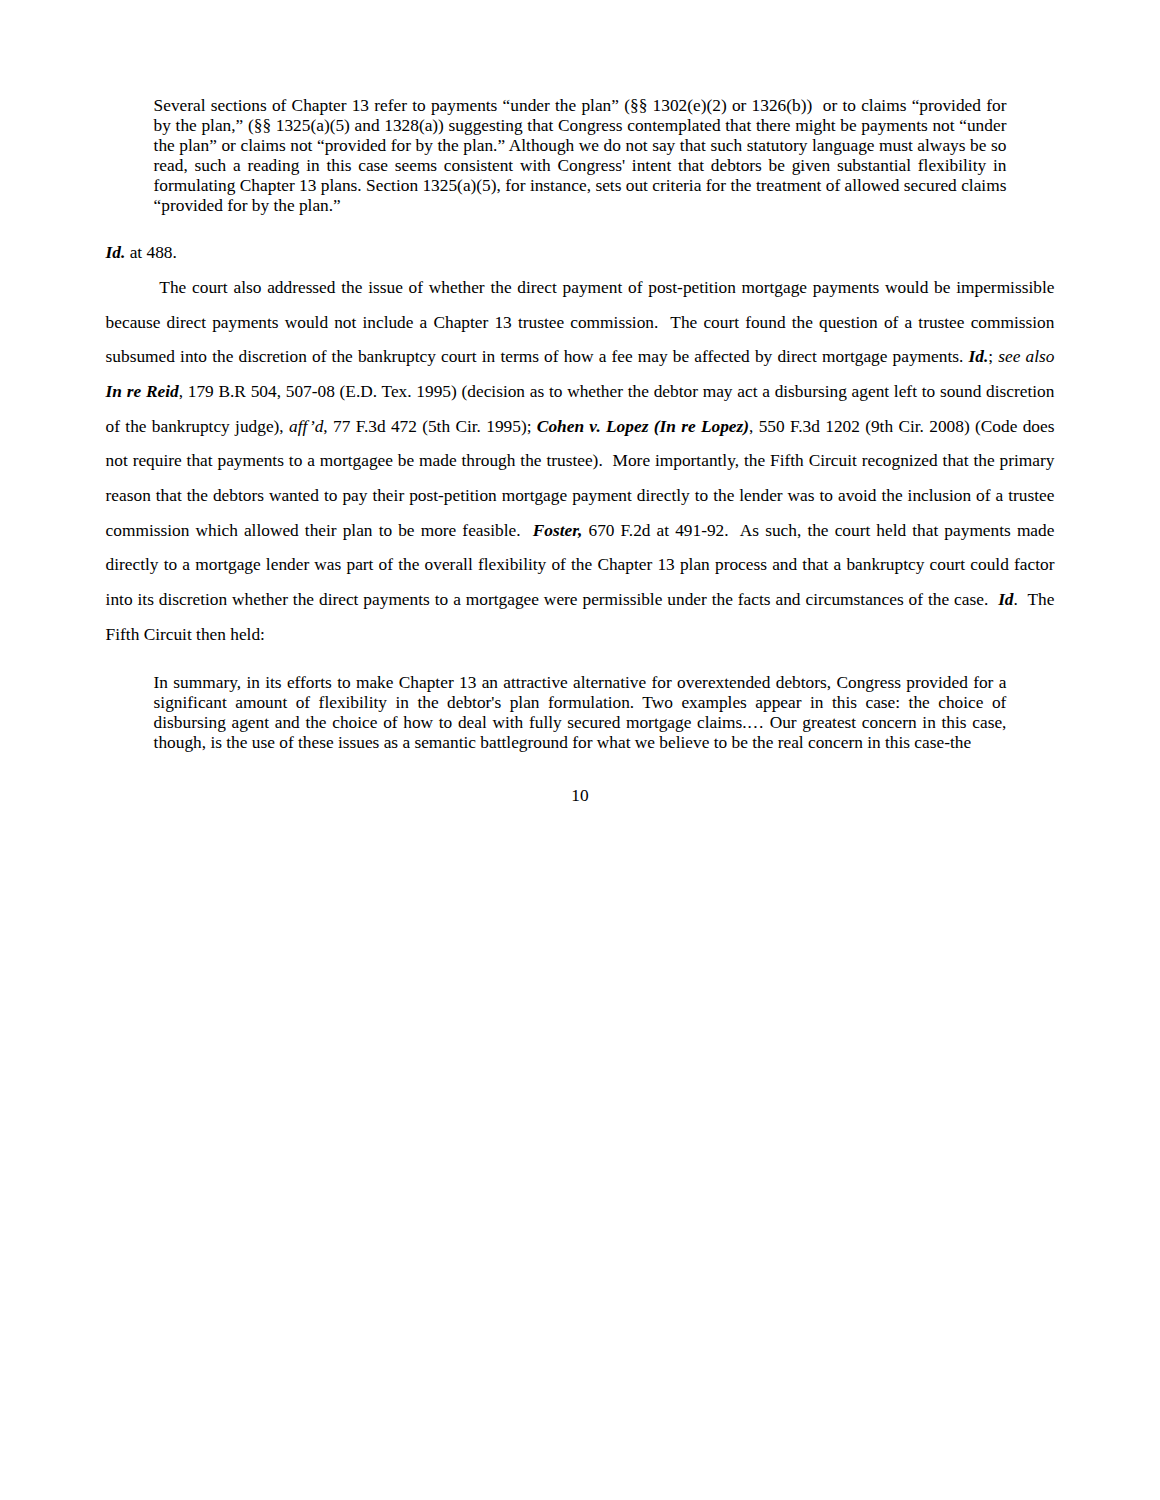Several sections of Chapter 13 refer to payments “under the plan” (§§ 1302(e)(2) or 1326(b)) or to claims “provided for by the plan,” (§§ 1325(a)(5) and 1328(a)) suggesting that Congress contemplated that there might be payments not “under the plan” or claims not “provided for by the plan.” Although we do not say that such statutory language must always be so read, such a reading in this case seems consistent with Congress' intent that debtors be given substantial flexibility in formulating Chapter 13 plans. Section 1325(a)(5), for instance, sets out criteria for the treatment of allowed secured claims “provided for by the plan.”
Id. at 488.
The court also addressed the issue of whether the direct payment of post-petition mortgage payments would be impermissible because direct payments would not include a Chapter 13 trustee commission. The court found the question of a trustee commission subsumed into the discretion of the bankruptcy court in terms of how a fee may be affected by direct mortgage payments. Id.; see also In re Reid, 179 B.R 504, 507-08 (E.D. Tex. 1995) (decision as to whether the debtor may act a disbursing agent left to sound discretion of the bankruptcy judge), aff’d, 77 F.3d 472 (5th Cir. 1995); Cohen v. Lopez (In re Lopez), 550 F.3d 1202 (9th Cir. 2008) (Code does not require that payments to a mortgagee be made through the trustee). More importantly, the Fifth Circuit recognized that the primary reason that the debtors wanted to pay their post-petition mortgage payment directly to the lender was to avoid the inclusion of a trustee commission which allowed their plan to be more feasible. Foster, 670 F.2d at 491-92. As such, the court held that payments made directly to a mortgage lender was part of the overall flexibility of the Chapter 13 plan process and that a bankruptcy court could factor into its discretion whether the direct payments to a mortgagee were permissible under the facts and circumstances of the case. Id. The Fifth Circuit then held:
In summary, in its efforts to make Chapter 13 an attractive alternative for overextended debtors, Congress provided for a significant amount of flexibility in the debtor's plan formulation. Two examples appear in this case: the choice of disbursing agent and the choice of how to deal with fully secured mortgage claims.… Our greatest concern in this case, though, is the use of these issues as a semantic battleground for what we believe to be the real concern in this case-the
10